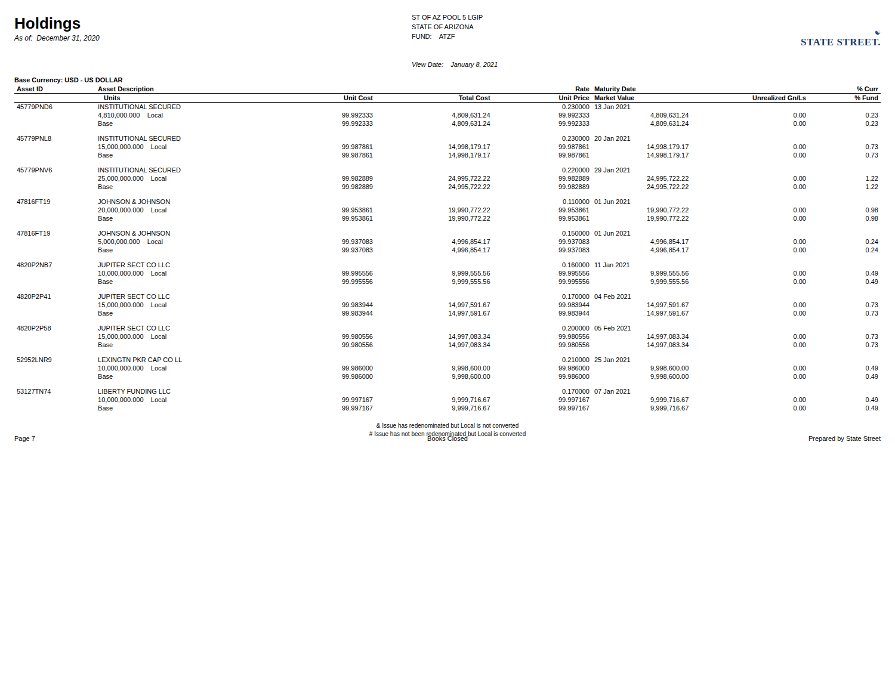ST OF AZ POOL 5 LGIP
STATE OF ARIZONA
FUND: ATZF
☯
STATE STREET.
Holdings
As of: December 31, 2020
View Date: January 8, 2021
Base Currency: USD - US DOLLAR
| Asset ID | Asset Description | | | Rate | Maturity Date | | % Curr |
| --- | --- | --- | --- | --- | --- | --- | --- |
| | Units | Unit Cost | Total Cost | Unit Price | Market Value | Unrealized Gn/Ls | % Fund |
| 45779PND6 | INSTITUTIONAL SECURED | | | 0.230000 | 13 Jan 2021 | | |
| | 4,810,000.000 Local | 99.992333 | 4,809,631.24 | 99.992333 | 4,809,631.24 | 0.00 | 0.23 |
| | Base | 99.992333 | 4,809,631.24 | 99.992333 | 4,809,631.24 | 0.00 | 0.23 |
| 45779PNL8 | INSTITUTIONAL SECURED | | | 0.230000 | 20 Jan 2021 | | |
| | 15,000,000.000 Local | 99.987861 | 14,998,179.17 | 99.987861 | 14,998,179.17 | 0.00 | 0.73 |
| | Base | 99.987861 | 14,998,179.17 | 99.987861 | 14,998,179.17 | 0.00 | 0.73 |
| 45779PNV6 | INSTITUTIONAL SECURED | | | 0.220000 | 29 Jan 2021 | | |
| | 25,000,000.000 Local | 99.982889 | 24,995,722.22 | 99.982889 | 24,995,722.22 | 0.00 | 1.22 |
| | Base | 99.982889 | 24,995,722.22 | 99.982889 | 24,995,722.22 | 0.00 | 1.22 |
| 47816FT19 | JOHNSON & JOHNSON | | | 0.110000 | 01 Jun 2021 | | |
| | 20,000,000.000 Local | 99.953861 | 19,990,772.22 | 99.953861 | 19,990,772.22 | 0.00 | 0.98 |
| | Base | 99.953861 | 19,990,772.22 | 99.953861 | 19,990,772.22 | 0.00 | 0.98 |
| 47816FT19 | JOHNSON & JOHNSON | | | 0.150000 | 01 Jun 2021 | | |
| | 5,000,000.000 Local | 99.937083 | 4,996,854.17 | 99.937083 | 4,996,854.17 | 0.00 | 0.24 |
| | Base | 99.937083 | 4,996,854.17 | 99.937083 | 4,996,854.17 | 0.00 | 0.24 |
| 4820P2NB7 | JUPITER SECT CO LLC | | | 0.160000 | 11 Jan 2021 | | |
| | 10,000,000.000 Local | 99.995556 | 9,999,555.56 | 99.995556 | 9,999,555.56 | 0.00 | 0.49 |
| | Base | 99.995556 | 9,999,555.56 | 99.995556 | 9,999,555.56 | 0.00 | 0.49 |
| 4820P2P41 | JUPITER SECT CO LLC | | | 0.170000 | 04 Feb 2021 | | |
| | 15,000,000.000 Local | 99.983944 | 14,997,591.67 | 99.983944 | 14,997,591.67 | 0.00 | 0.73 |
| | Base | 99.983944 | 14,997,591.67 | 99.983944 | 14,997,591.67 | 0.00 | 0.73 |
| 4820P2P58 | JUPITER SECT CO LLC | | | 0.200000 | 05 Feb 2021 | | |
| | 15,000,000.000 Local | 99.980556 | 14,997,083.34 | 99.980556 | 14,997,083.34 | 0.00 | 0.73 |
| | Base | 99.980556 | 14,997,083.34 | 99.980556 | 14,997,083.34 | 0.00 | 0.73 |
| 52952LNR9 | LEXINGTN PKR CAP CO LL | | | 0.210000 | 25 Jan 2021 | | |
| | 10,000,000.000 Local | 99.986000 | 9,998,600.00 | 99.986000 | 9,998,600.00 | 0.00 | 0.49 |
| | Base | 99.986000 | 9,998,600.00 | 99.986000 | 9,998,600.00 | 0.00 | 0.49 |
| 53127TN74 | LIBERTY FUNDING LLC | | | 0.170000 | 07 Jan 2021 | | |
| | 10,000,000.000 Local | 99.997167 | 9,999,716.67 | 99.997167 | 9,999,716.67 | 0.00 | 0.49 |
| | Base | 99.997167 | 9,999,716.67 | 99.997167 | 9,999,716.67 | 0.00 | 0.49 |
& Issue has redenominated but Local is not converted
# Issue has not been redenominated but Local is converted
Page 7
Books Closed
Prepared by State Street